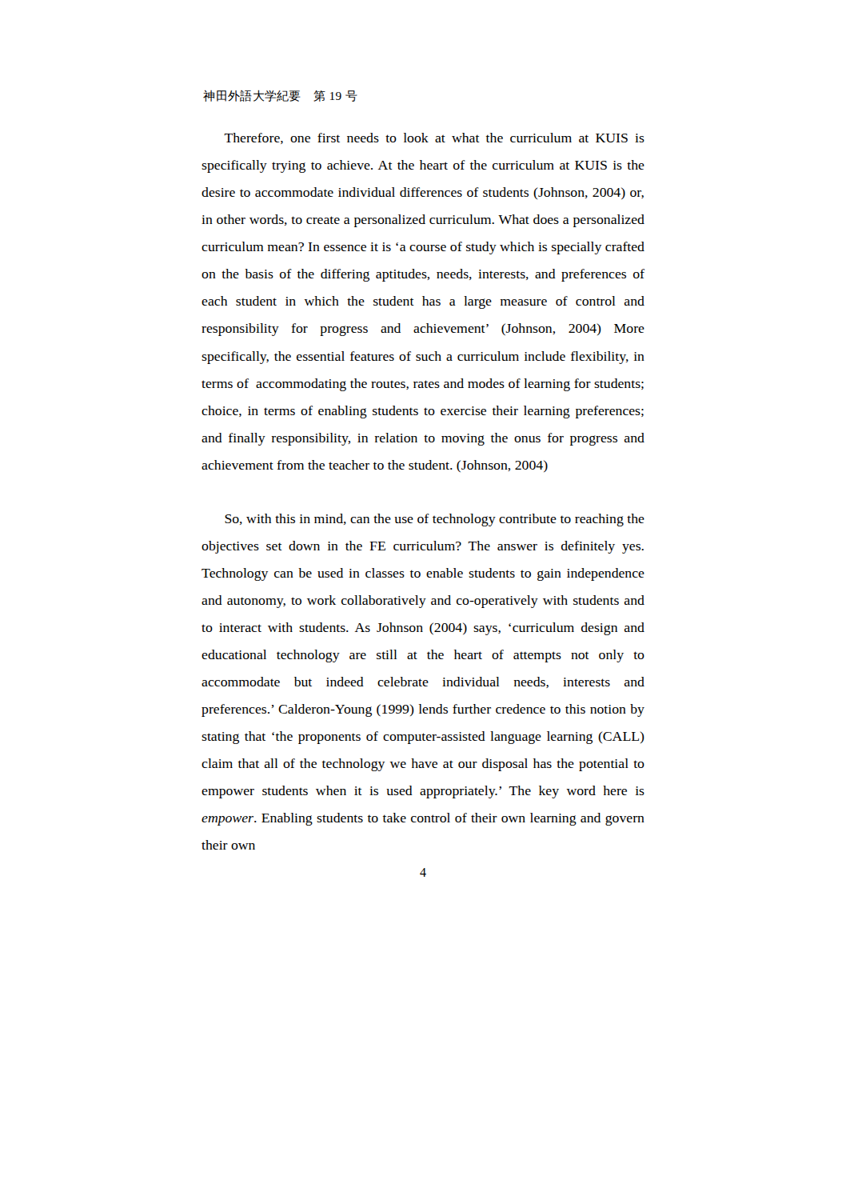神田外語大学紀要　第 19 号
Therefore, one first needs to look at what the curriculum at KUIS is specifically trying to achieve. At the heart of the curriculum at KUIS is the desire to accommodate individual differences of students (Johnson, 2004) or, in other words, to create a personalized curriculum. What does a personalized curriculum mean? In essence it is ‘a course of study which is specially crafted on the basis of the differing aptitudes, needs, interests, and preferences of each student in which the student has a large measure of control and responsibility for progress and achievement’ (Johnson, 2004) More specifically, the essential features of such a curriculum include flexibility, in terms of accommodating the routes, rates and modes of learning for students; choice, in terms of enabling students to exercise their learning preferences; and finally responsibility, in relation to moving the onus for progress and achievement from the teacher to the student. (Johnson, 2004)
So, with this in mind, can the use of technology contribute to reaching the objectives set down in the FE curriculum? The answer is definitely yes. Technology can be used in classes to enable students to gain independence and autonomy, to work collaboratively and co-operatively with students and to interact with students. As Johnson (2004) says, ‘curriculum design and educational technology are still at the heart of attempts not only to accommodate but indeed celebrate individual needs, interests and preferences.’ Calderon-Young (1999) lends further credence to this notion by stating that ‘the proponents of computer-assisted language learning (CALL) claim that all of the technology we have at our disposal has the potential to empower students when it is used appropriately.’ The key word here is empower. Enabling students to take control of their own learning and govern their own
4